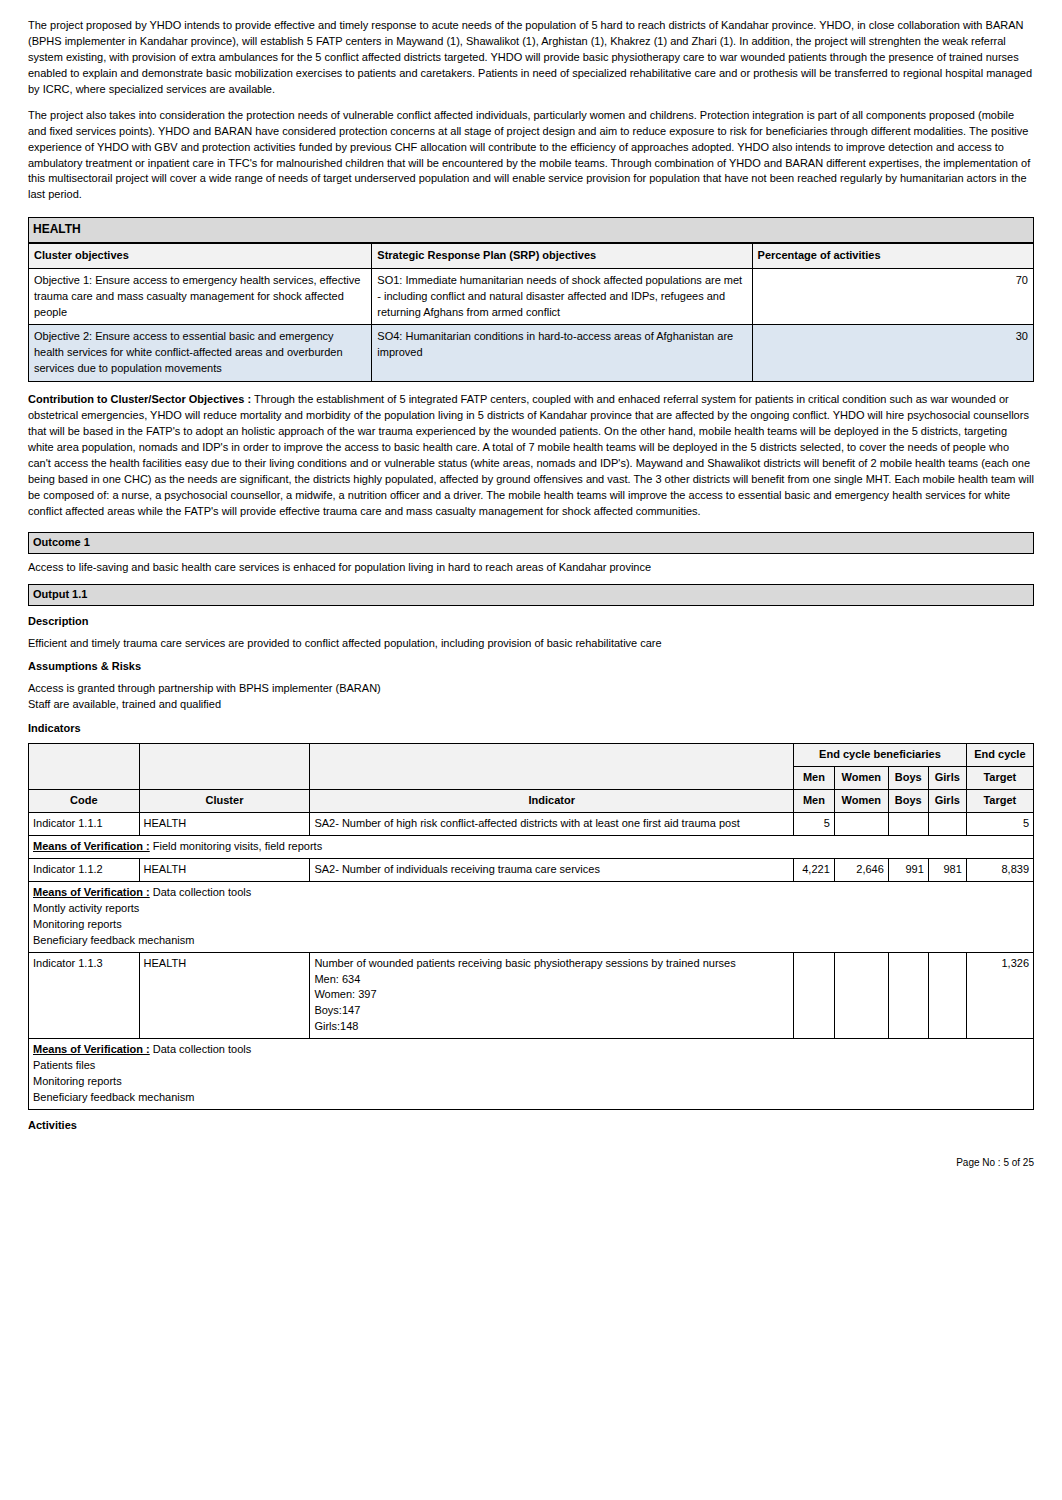The project proposed by YHDO intends to provide effective and timely response to acute needs of the population of 5 hard to reach districts of Kandahar province. YHDO, in close collaboration with BARAN (BPHS implementer in Kandahar province), will establish 5 FATP centers in Maywand (1), Shawalikot (1), Arghistan (1), Khakrez (1) and Zhari (1). In addition, the project will strenghten the weak referral system existing, with provision of extra ambulances for the 5 conflict affected districts targeted. YHDO will provide basic physiotherapy care to war wounded patients through the presence of trained nurses enabled to explain and demonstrate basic mobilization exercises to patients and caretakers. Patients in need of specialized rehabilitative care and or prothesis will be transferred to regional hospital managed by ICRC, where specialized services are available.
The project also takes into consideration the protection needs of vulnerable conflict affected individuals, particularly women and childrens. Protection integration is part of all components proposed (mobile and fixed services points). YHDO and BARAN have considered protection concerns at all stage of project design and aim to reduce exposure to risk for beneficiaries through different modalities. The positive experience of YHDO with GBV and protection activities funded by previous CHF allocation will contribute to the efficiency of approaches adopted. YHDO also intends to improve detection and access to ambulatory treatment or inpatient care in TFC's for malnourished children that will be encountered by the mobile teams. Through combination of YHDO and BARAN different expertises, the implementation of this multisectorail project will cover a wide range of needs of target underserved population and will enable service provision for population that have not been reached regularly by humanitarian actors in the last period.
HEALTH
| Cluster objectives | Strategic Response Plan (SRP) objectives | Percentage of activities |
| --- | --- | --- |
| Objective 1: Ensure access to emergency health services, effective trauma care and mass casualty management for shock affected people | SO1: Immediate humanitarian needs of shock affected populations are met - including conflict and natural disaster affected and IDPs, refugees and returning Afghans from armed conflict | 70 |
| Objective 2: Ensure access to essential basic and emergency health services for white conflict-affected areas and overburden services due to population movements | SO4: Humanitarian conditions in hard-to-access areas of Afghanistan are improved | 30 |
Contribution to Cluster/Sector Objectives : Through the establishment of 5 integrated FATP centers, coupled with and enhaced referral system for patients in critical condition such as war wounded or obstetrical emergencies, YHDO will reduce mortality and morbidity of the population living in 5 districts of Kandahar province that are affected by the ongoing conflict. YHDO will hire psychosocial counsellors that will be based in the FATP's to adopt an holistic approach of the war trauma experienced by the wounded patients. On the other hand, mobile health teams will be deployed in the 5 districts, targeting white area population, nomads and IDP's in order to improve the access to basic health care. A total of 7 mobile health teams will be deployed in the 5 districts selected, to cover the needs of people who can't access the health facilities easy due to their living conditions and or vulnerable status (white areas, nomads and IDP's). Maywand and Shawalikot districts will benefit of 2 mobile health teams (each one being based in one CHC) as the needs are significant, the districts highly populated, affected by ground offensives and vast. The 3 other districts will benefit from one single MHT. Each mobile health team will be composed of: a nurse, a psychosocial counsellor, a midwife, a nutrition officer and a driver. The mobile health teams will improve the access to essential basic and emergency health services for white conflict affected areas while the FATP's will provide effective trauma care and mass casualty management for shock affected communities.
Outcome 1
Access to life-saving and basic health care services is enhaced for population living in hard to reach areas of Kandahar province
Output 1.1
Description
Efficient and timely trauma care services are provided to conflict affected population, including provision of basic rehabilitative care
Assumptions & Risks
Access is granted through partnership with BPHS implementer (BARAN)
Staff are available, trained and qualified
Indicators
| | | | End cycle beneficiaries | End cycle |
| --- | --- | --- | --- | --- |
| Men | Women | Boys | Girls | Target |
| Code | Cluster | Indicator | Men | Women | Boys | Girls | Target |
| Indicator 1.1.1 | HEALTH | SA2- Number of high risk conflict-affected districts with at least one first aid trauma post | 5 | | | | 5 |
| Means of Verification : Field monitoring visits, field reports |
| Indicator 1.1.2 | HEALTH | SA2- Number of individuals receiving trauma care services | 4,221 | 2,646 | 991 | 981 | 8,839 |
| Means of Verification : Data collection tools Montly activity reports Monitoring reports Beneficiary feedback mechanism |
| Indicator 1.1.3 | HEALTH | Number of wounded patients receiving basic physiotherapy sessions by trained nurses Men: 634 Women: 397 Boys:147 Girls:148 | | | | | 1,326 |
| Means of Verification : Data collection tools Patients files Monitoring reports Beneficiary feedback mechanism |
Activities
Page No : 5 of 25